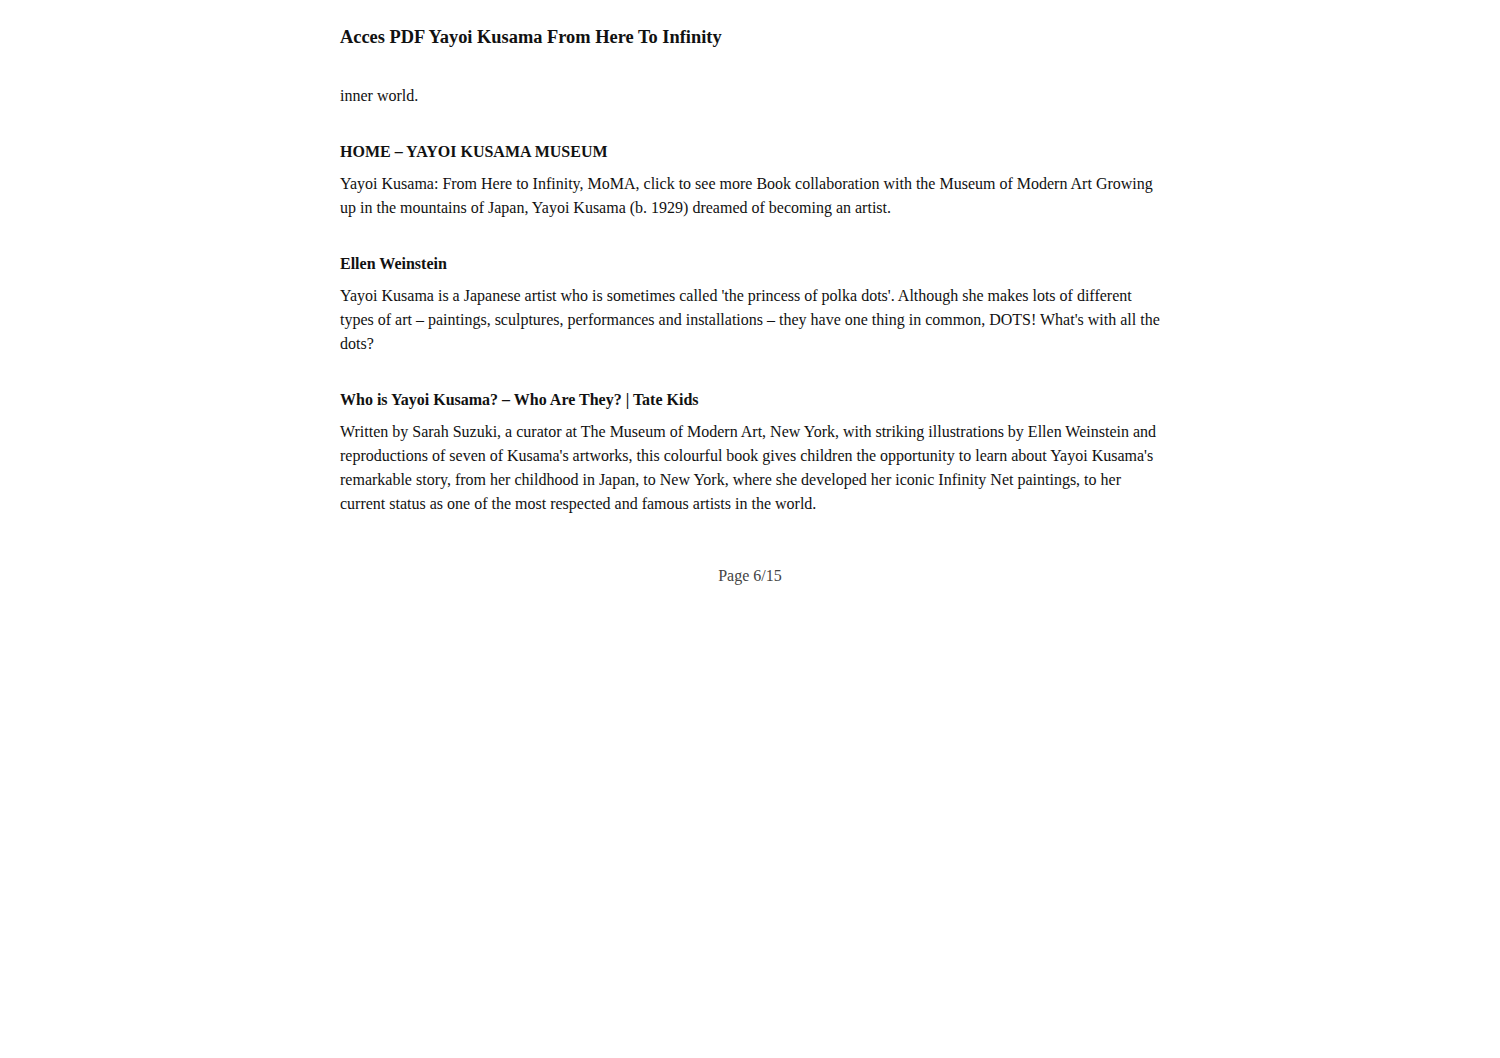Acces PDF Yayoi Kusama From Here To Infinity
inner world.
HOME – YAYOI KUSAMA MUSEUM
Yayoi Kusama: From Here to Infinity, MoMA, click to see more Book collaboration with the Museum of Modern Art Growing up in the mountains of Japan, Yayoi Kusama (b. 1929) dreamed of becoming an artist.
Ellen Weinstein
Yayoi Kusama is a Japanese artist who is sometimes called 'the princess of polka dots'. Although she makes lots of different types of art – paintings, sculptures, performances and installations – they have one thing in common, DOTS! What's with all the dots?
Who is Yayoi Kusama? – Who Are They? | Tate Kids
Written by Sarah Suzuki, a curator at The Museum of Modern Art, New York, with striking illustrations by Ellen Weinstein and reproductions of seven of Kusama's artworks, this colourful book gives children the opportunity to learn about Yayoi Kusama's remarkable story, from her childhood in Japan, to New York, where she developed her iconic Infinity Net paintings, to her current status as one of the most respected and famous artists in the world.
Page 6/15